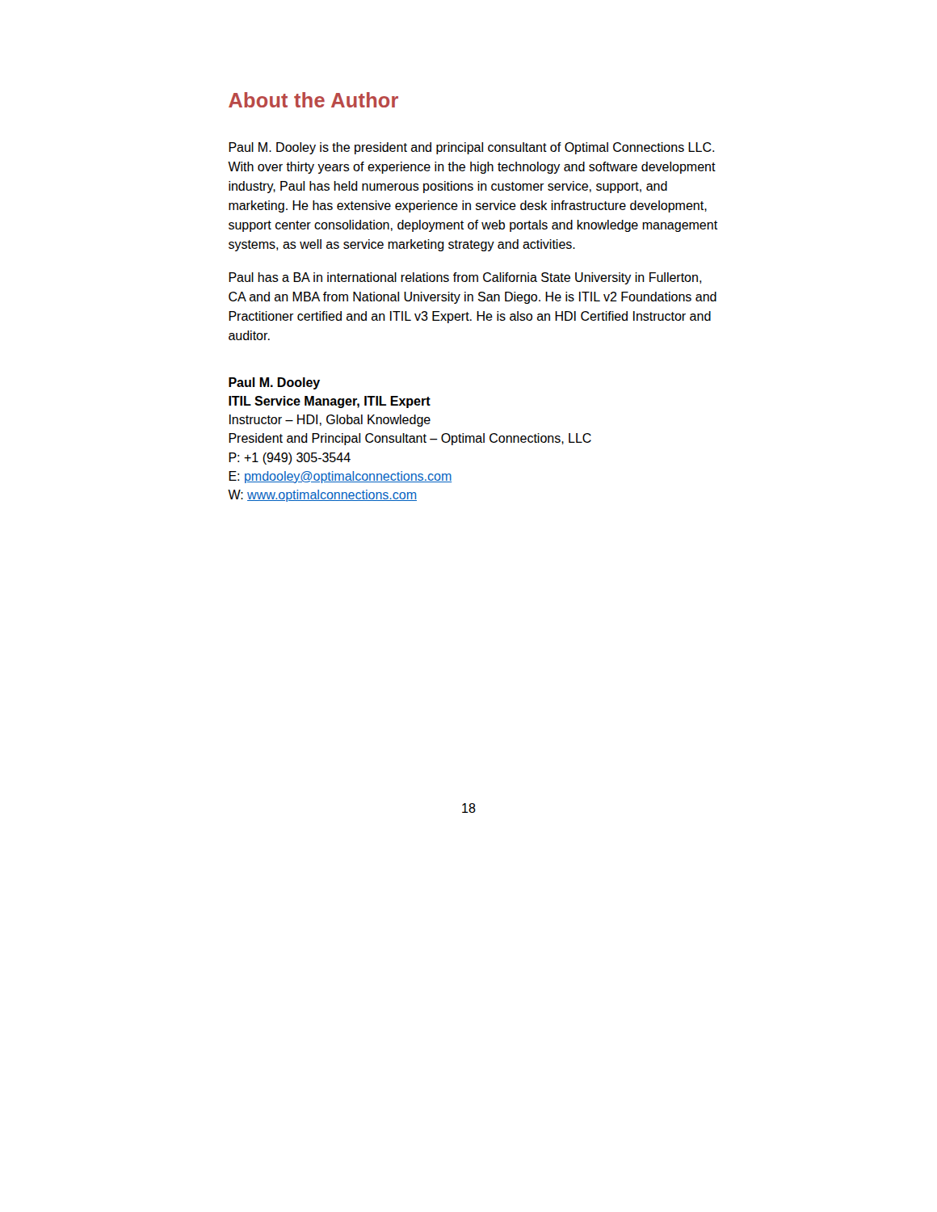About the Author
Paul M. Dooley is the president and principal consultant of Optimal Connections LLC. With over thirty years of experience in the high technology and software development industry, Paul has held numerous positions in customer service, support, and marketing. He has extensive experience in service desk infrastructure development, support center consolidation, deployment of web portals and knowledge management systems, as well as service marketing strategy and activities.
Paul has a BA in international relations from California State University in Fullerton, CA and an MBA from National University in San Diego. He is ITIL v2 Foundations and Practitioner certified and an ITIL v3 Expert. He is also an HDI Certified Instructor and auditor.
Paul M. Dooley
ITIL Service Manager, ITIL Expert
Instructor – HDI, Global Knowledge
President and Principal Consultant – Optimal Connections, LLC
P: +1 (949) 305-3544
E: pmdooley@optimalconnections.com
W: www.optimalconnections.com
18